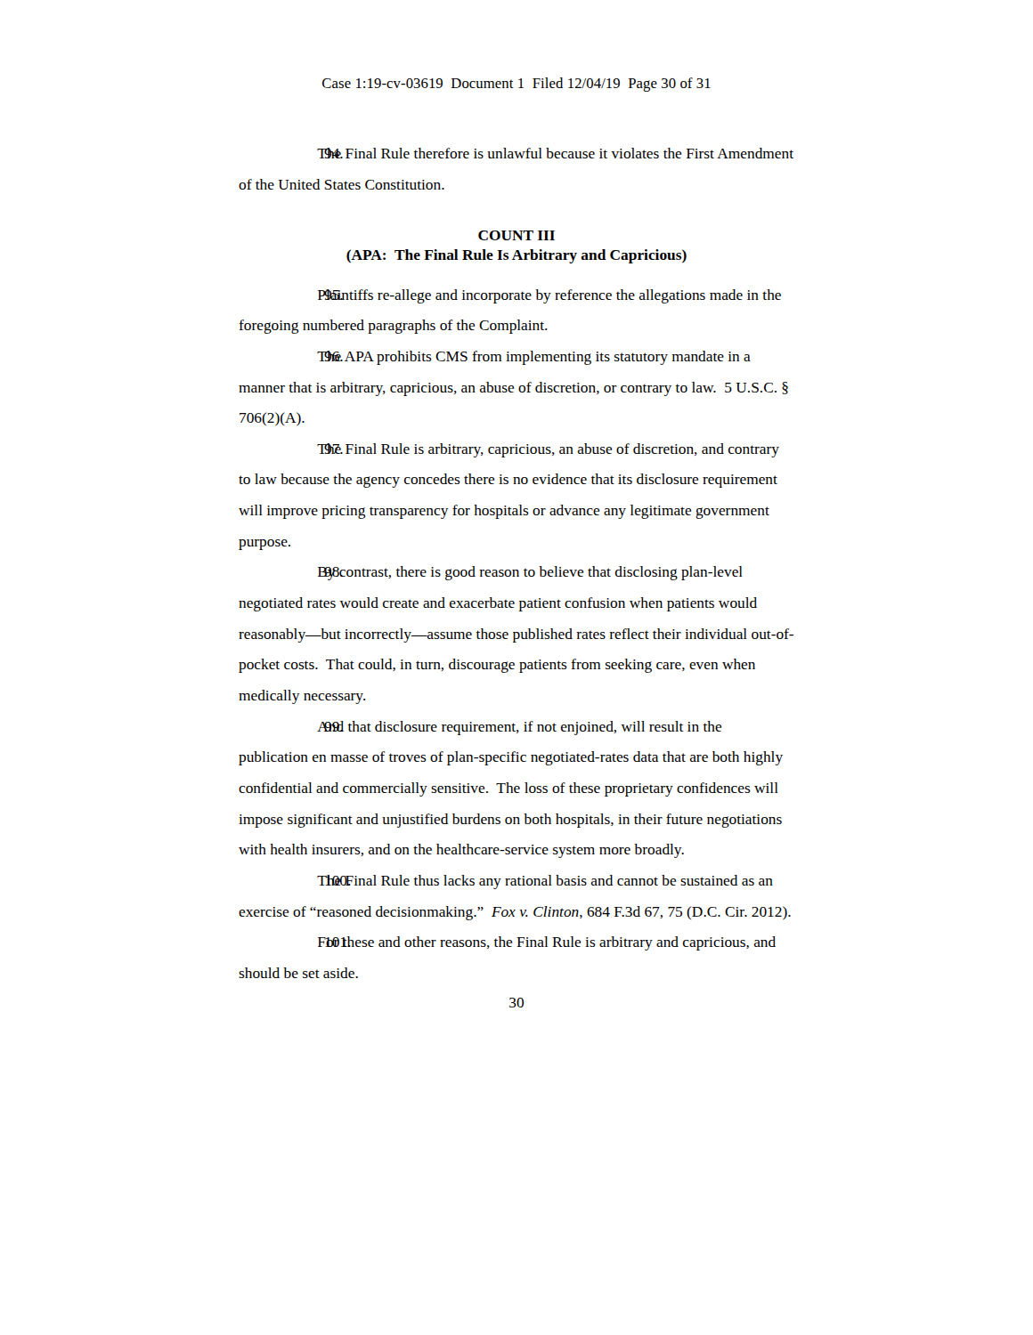Case 1:19-cv-03619 Document 1 Filed 12/04/19 Page 30 of 31
94. The Final Rule therefore is unlawful because it violates the First Amendment of the United States Constitution.
COUNT III (APA: The Final Rule Is Arbitrary and Capricious)
95. Plaintiffs re-allege and incorporate by reference the allegations made in the foregoing numbered paragraphs of the Complaint.
96. The APA prohibits CMS from implementing its statutory mandate in a manner that is arbitrary, capricious, an abuse of discretion, or contrary to law. 5 U.S.C. § 706(2)(A).
97. The Final Rule is arbitrary, capricious, an abuse of discretion, and contrary to law because the agency concedes there is no evidence that its disclosure requirement will improve pricing transparency for hospitals or advance any legitimate government purpose.
98. By contrast, there is good reason to believe that disclosing plan-level negotiated rates would create and exacerbate patient confusion when patients would reasonably—but incorrectly—assume those published rates reflect their individual out-of-pocket costs. That could, in turn, discourage patients from seeking care, even when medically necessary.
99. And that disclosure requirement, if not enjoined, will result in the publication en masse of troves of plan-specific negotiated-rates data that are both highly confidential and commercially sensitive. The loss of these proprietary confidences will impose significant and unjustified burdens on both hospitals, in their future negotiations with health insurers, and on the healthcare-service system more broadly.
100. The Final Rule thus lacks any rational basis and cannot be sustained as an exercise of “reasoned decisionmaking.” Fox v. Clinton, 684 F.3d 67, 75 (D.C. Cir. 2012).
101. For these and other reasons, the Final Rule is arbitrary and capricious, and should be set aside.
30